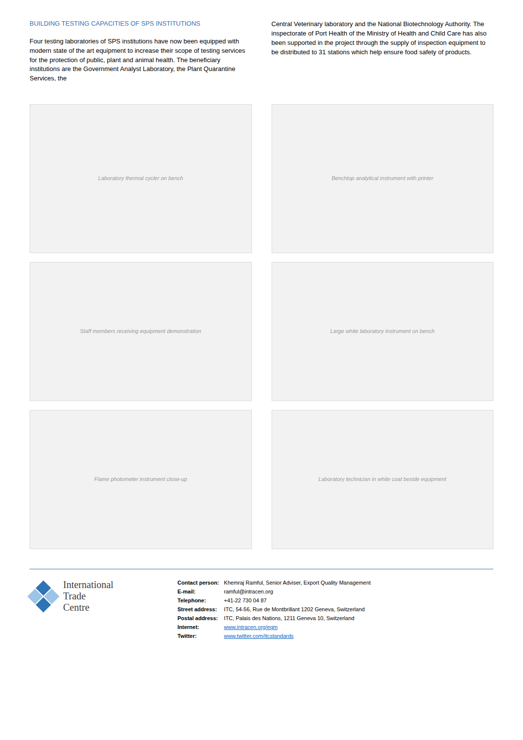BUILDING TESTING CAPACITIES OF SPS INSTITUTIONS
Four testing laboratories of SPS institutions have now been equipped with modern state of the art equipment to increase their scope of testing services for the protection of public, plant and animal health. The beneficiary institutions are the Government Analyst Laboratory, the Plant Quarantine Services, the
Central Veterinary laboratory and the National Biotechnology Authority. The inspectorate of Port Health of the Ministry of Health and Child Care has also been supported in the project through the supply of inspection equipment to be distributed to 31 stations which help ensure food safety of products.
Laboratory thermal cycler on bench
Benchtop analytical instrument with printer
Staff members receiving equipment demonstration
Large white laboratory instrument on bench
Flame photometer instrument close-up
Laboratory technician in white coat beside equipment
International
Trade
Centre
| Contact person: | Khemraj Ramful, Senior Adviser, Export Quality Management |
| E-mail: | ramful@intracen.org |
| Telephone: | +41-22 730 04 87 |
| Street address: | ITC, 54-56, Rue de Montbrillant 1202 Geneva, Switzerland |
| Postal address: | ITC, Palais des Nations, 1211 Geneva 10, Switzerland |
| Internet: | www.intracen.org/eqm |
| Twitter: | www.twitter.com/itcstandards |